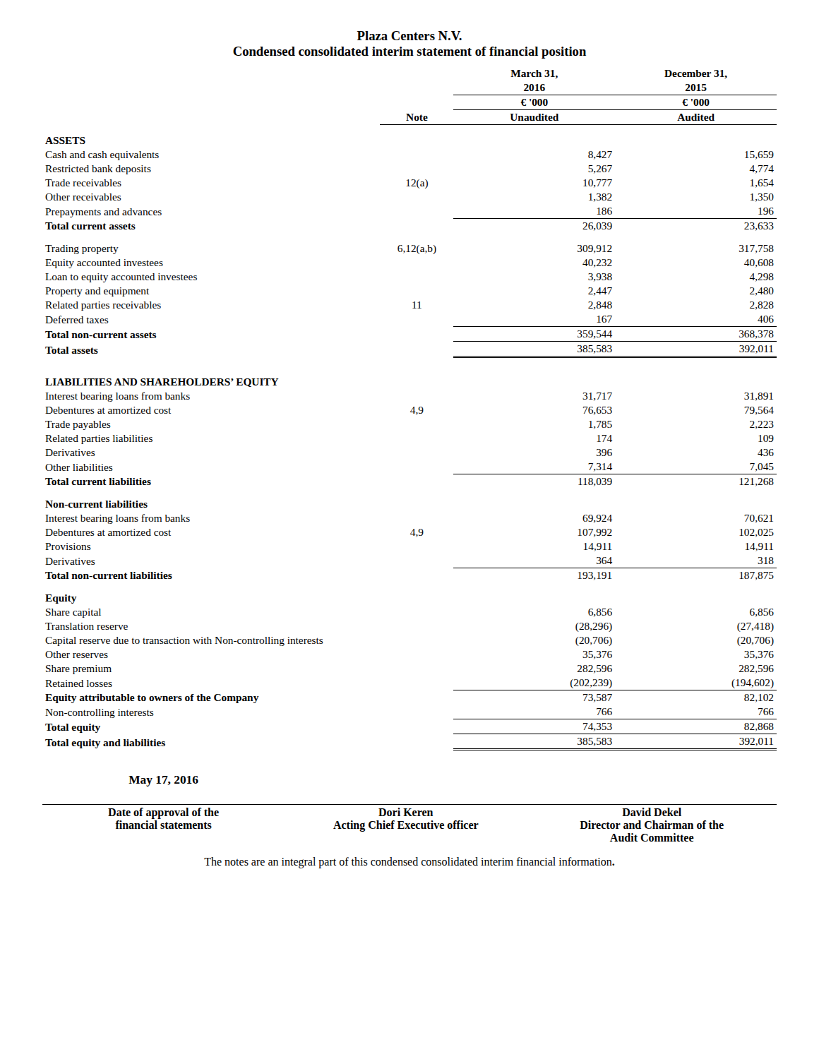Plaza Centers N.V.
Condensed consolidated interim statement of financial position
| | | March 31, | December 31, |
| | | 2016 | 2015 |
| | | € '000 | € '000 |
| | Note | Unaudited | Audited |
| ASSETS | | | |
| Cash and cash equivalents | | 8,427 | 15,659 |
| Restricted bank deposits | | 5,267 | 4,774 |
| Trade receivables | 12(a) | 10,777 | 1,654 |
| Other receivables | | 1,382 | 1,350 |
| Prepayments and advances | | 186 | 196 |
| Total current assets | | 26,039 | 23,633 |
| Trading property | 6,12(a,b) | 309,912 | 317,758 |
| Equity accounted investees | | 40,232 | 40,608 |
| Loan to equity accounted investees | | 3,938 | 4,298 |
| Property and equipment | | 2,447 | 2,480 |
| Related parties receivables | 11 | 2,848 | 2,828 |
| Deferred taxes | | 167 | 406 |
| Total non-current assets | | 359,544 | 368,378 |
| Total assets | | 385,583 | 392,011 |
| LIABILITIES AND SHAREHOLDERS’ EQUITY | | | |
| Interest bearing loans from banks | | 31,717 | 31,891 |
| Debentures at amortized cost | 4,9 | 76,653 | 79,564 |
| Trade payables | | 1,785 | 2,223 |
| Related parties liabilities | | 174 | 109 |
| Derivatives | | 396 | 436 |
| Other liabilities | | 7,314 | 7,045 |
| Total current liabilities | | 118,039 | 121,268 |
| Non-current liabilities | | | |
| Interest bearing loans from banks | | 69,924 | 70,621 |
| Debentures at amortized cost | 4,9 | 107,992 | 102,025 |
| Provisions | | 14,911 | 14,911 |
| Derivatives | | 364 | 318 |
| Total non-current liabilities | | 193,191 | 187,875 |
| Equity | | | |
| Share capital | | 6,856 | 6,856 |
| Translation reserve | | (28,296) | (27,418) |
| Capital reserve due to transaction with Non-controlling interests | | (20,706) | (20,706) |
| Other reserves | | 35,376 | 35,376 |
| Share premium | | 282,596 | 282,596 |
| Retained losses | | (202,239) | (194,602) |
| Equity attributable to owners of the Company | | 73,587 | 82,102 |
| Non-controlling interests | | 766 | 766 |
| Total equity | | 74,353 | 82,868 |
| Total equity and liabilities | | 385,583 | 392,011 |
| May 17, 2016 | | |
| Date of approval of the financial statements | Dori Keren Acting Chief Executive officer | David Dekel Director and Chairman of the Audit Committee |
The notes are an integral part of this condensed consolidated interim financial information.